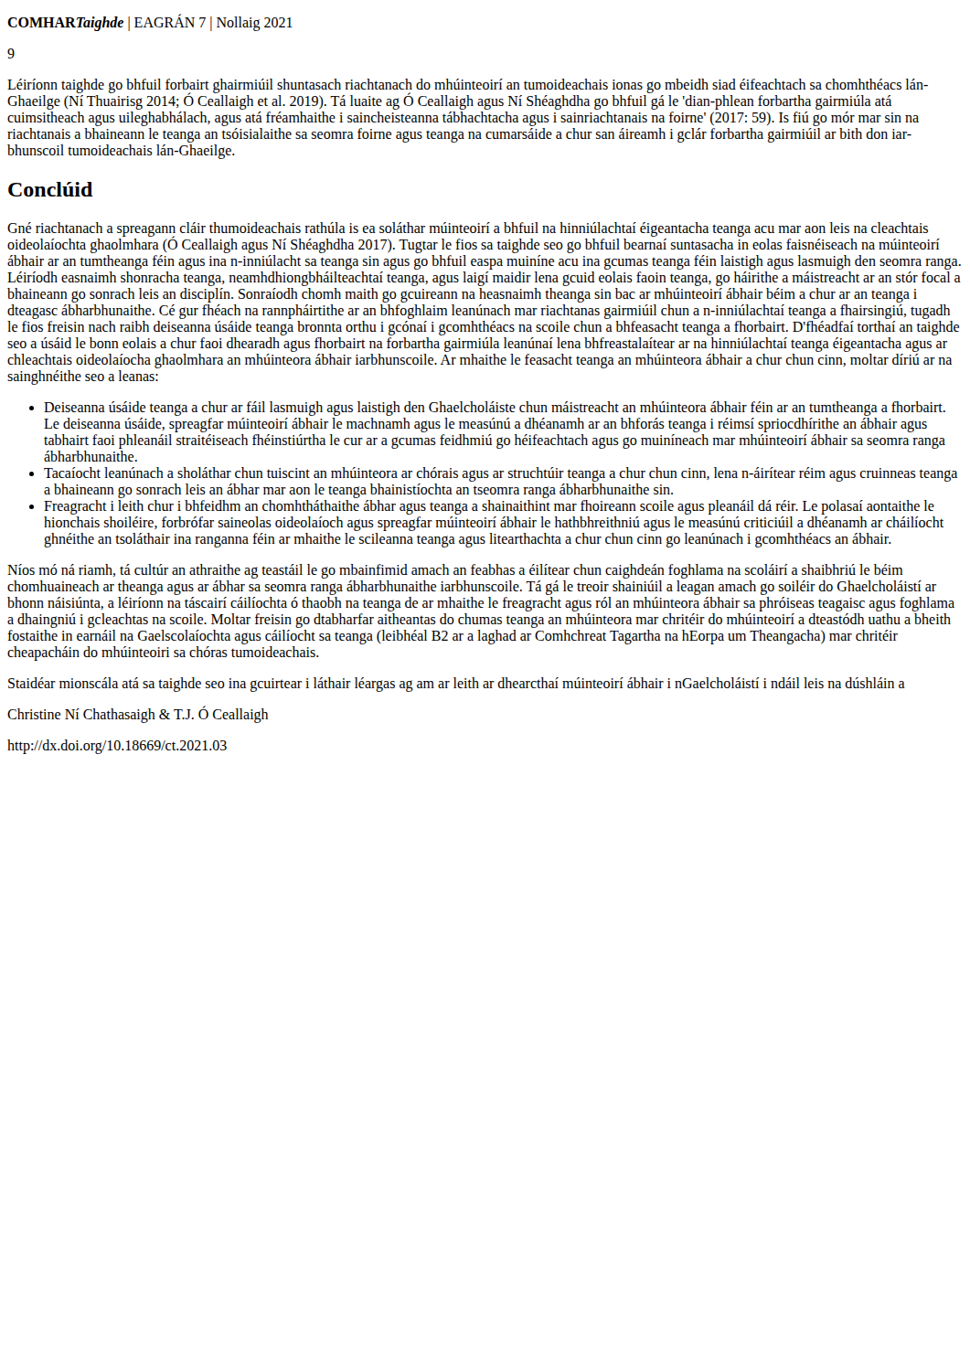COMHARTaighde | EAGRÁN 7 | Nollaig 2021
9
Léiríonn taighde go bhfuil forbairt ghairmiúil shuntasach riachtanach do mhúinteoirí an tumoideachais ionas go mbeidh siad éifeachtach sa chomhthéacs lán-Ghaeilge (Ní Thuairisg 2014; Ó Ceallaigh et al. 2019). Tá luaite ag Ó Ceallaigh agus Ní Shéaghdha go bhfuil gá le 'dian-phlean forbartha gairmiúla atá cuimsitheach agus uileghabhálach, agus atá fréamhaithe i saincheisteanna tábhachtacha agus i sainriachtanais na foirne' (2017: 59). Is fiú go mór mar sin na riachtanais a bhaineann le teanga an tsóisialaithe sa seomra foirne agus teanga na cumarsáide a chur san áireamh i gclár forbartha gairmiúil ar bith don iar-bhunscoil tumoideachais lán-Ghaeilge.
Conclúid
Gné riachtanach a spreagann cláir thumoideachais rathúla is ea soláthar múinteoirí a bhfuil na hinniúlachtaí éigeantacha teanga acu mar aon leis na cleachtais oideolaíochta ghaolmhara (Ó Ceallaigh agus Ní Shéaghdha 2017). Tugtar le fios sa taighde seo go bhfuil bearnaí suntasacha in eolas faisnéiseach na múinteoirí ábhair ar an tumtheanga féin agus ina n-inniúlacht sa teanga sin agus go bhfuil easpa muiníne acu ina gcumas teanga féin laistigh agus lasmuigh den seomra ranga. Léiríodh easnaimh shonracha teanga, neamhdhiongbháilteachtaí teanga, agus laigí maidir lena gcuid eolais faoin teanga, go háirithe a máistreacht ar an stór focal a bhaineann go sonrach leis an disciplín. Sonraíodh chomh maith go gcuireann na heasnaimh theanga sin bac ar mhúinteoirí ábhair béim a chur ar an teanga i dteagasc ábharbhunaithe. Cé gur fhéach na rannpháirtithe ar an bhfoghlaim leanúnach mar riachtanas gairmiúil chun a n-inniúlachtaí teanga a fhairsingiú, tugadh le fios freisin nach raibh deiseanna úsáide teanga bronnta orthu i gcónaí i gcomhthéacs na scoile chun a bhfeasacht teanga a fhorbairt. D'fhéadfaí torthaí an taighde seo a úsáid le bonn eolais a chur faoi dhearadh agus fhorbairt na forbartha gairmiúla leanúnaí lena bhfreastalaítear ar na hinniúlachtaí teanga éigeantacha agus ar chleachtais oideolaíocha ghaolmhara an mhúinteora ábhair iarbhunscoile. Ar mhaithe le feasacht teanga an mhúinteora ábhair a chur chun cinn, moltar díriú ar na sainghnéithe seo a leanas:
Deiseanna úsáide teanga a chur ar fáil lasmuigh agus laistigh den Ghaelcholáiste chun máistreacht an mhúinteora ábhair féin ar an tumtheanga a fhorbairt. Le deiseanna úsáide, spreagfar múinteoirí ábhair le machnamh agus le measúnú a dhéanamh ar an bhforás teanga i réimsí spriocdhírithe an ábhair agus tabhairt faoi phleanáil straitéiseach fhéinstiúrtha le cur ar a gcumas feidhmiú go héifeachtach agus go muiníneach mar mhúinteoirí ábhair sa seomra ranga ábharbhunaithe.
Tacaíocht leanúnach a sholáthar chun tuiscint an mhúinteora ar chórais agus ar struchtúir teanga a chur chun cinn, lena n-áirítear réim agus cruinneas teanga a bhaineann go sonrach leis an ábhar mar aon le teanga bhainistíochta an tseomra ranga ábharbhunaithe sin.
Freagracht i leith chur i bhfeidhm an chomhtháthaithe ábhar agus teanga a shainaithint mar fhoireann scoile agus pleanáil dá réir. Le polasaí aontaithe le hionchais shoiléire, forbrófar saineolas oideolaíoch agus spreagfar múinteoirí ábhair le hathbhreithniú agus le measúnú criticiúil a dhéanamh ar cháilíocht ghnéithe an tsoláthair ina ranganna féin ar mhaithe le scileanna teanga agus litearthachta a chur chun cinn go leanúnach i gcomhthéacs an ábhair.
Níos mó ná riamh, tá cultúr an athraithe ag teastáil le go mbainfimid amach an feabhas a éilítear chun caighdeán foghlama na scoláirí a shaibhriú le béim chomhuaineach ar theanga agus ar ábhar sa seomra ranga ábharbhunaithe iarbhunscoile. Tá gá le treoir shainiúil a leagan amach go soiléir do Ghaelcholáistí ar bhonn náisiúnta, a léiríonn na táscairí cáilíochta ó thaobh na teanga de ar mhaithe le freagracht agus ról an mhúinteora ábhair sa phróiseas teagaisc agus foghlama a dhaingniú i gcleachtas na scoile. Moltar freisin go dtabharfar aitheantas do chumas teanga an mhúinteora mar chritéir do mhúinteoirí a dteastódh uathu a bheith fostaithe in earnáil na Gaelscolaíochta agus cáilíocht sa teanga (leibhéal B2 ar a laghad ar Comhchreat Tagartha na hEorpa um Theangacha) mar chritéir cheapacháin do mhúinteoiri sa chóras tumoideachais.
Staidéar mionscála atá sa taighde seo ina gcuirtear i láthair léargas ag am ar leith ar dhearcthaí múinteoirí ábhair i nGaelcholáistí i ndáil leis na dúshláin a
Christine Ní Chathasaigh & T.J. Ó Ceallaigh
http://dx.doi.org/10.18669/ct.2021.03